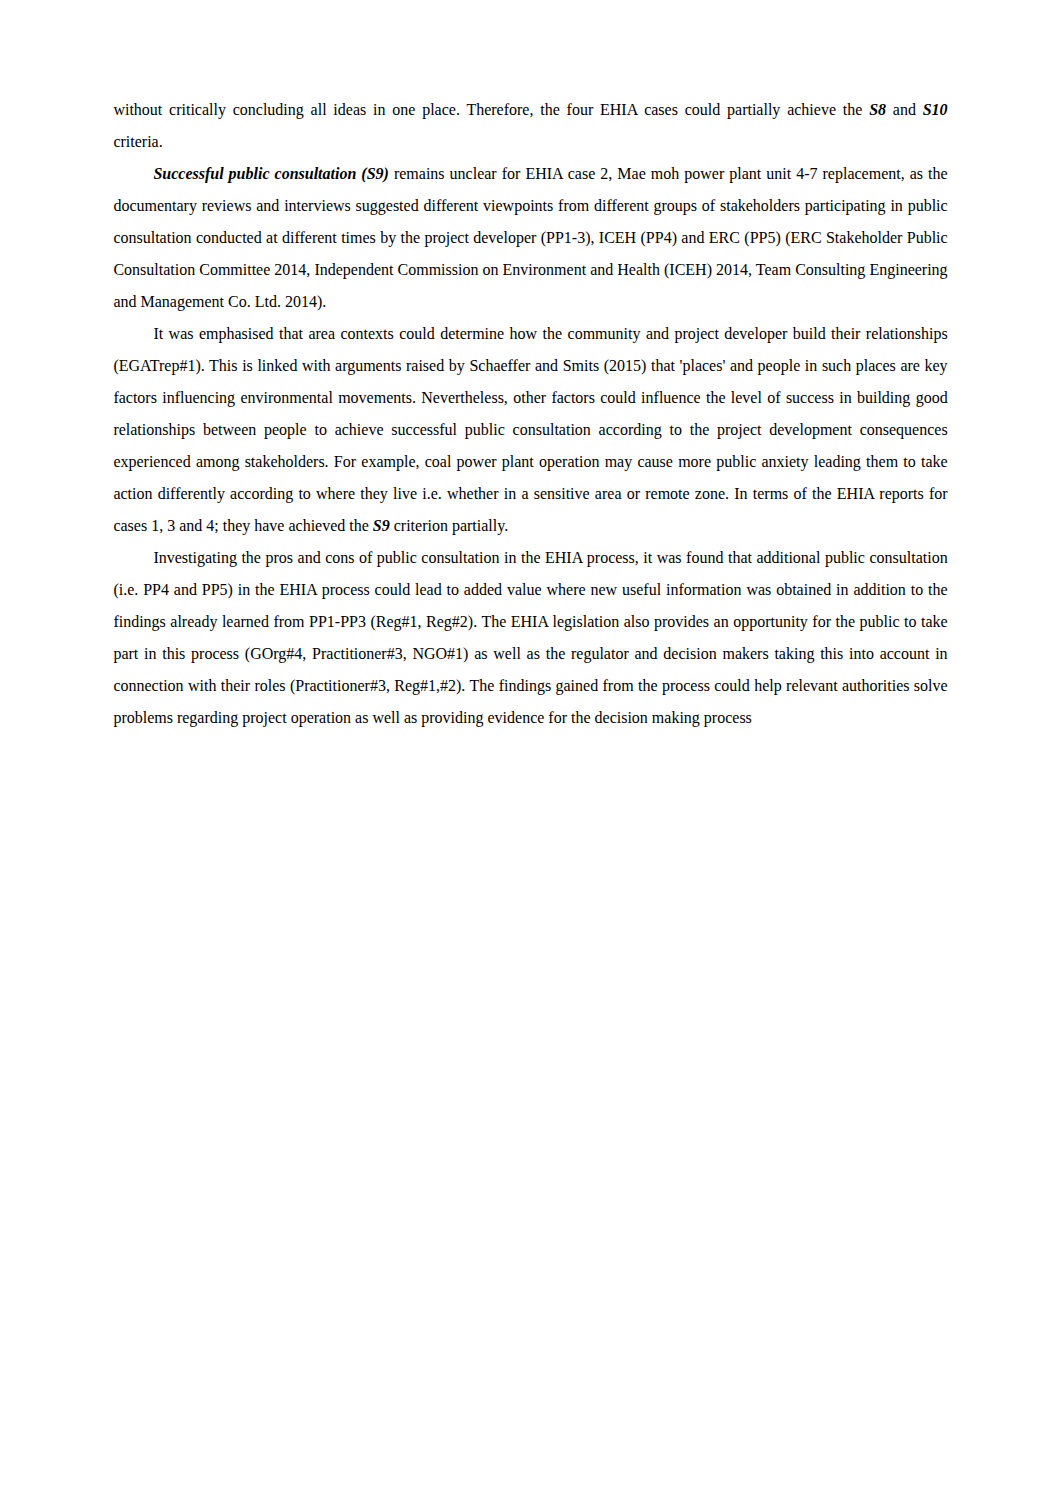without critically concluding all ideas in one place. Therefore, the four EHIA cases could partially achieve the S8 and S10 criteria.
Successful public consultation (S9) remains unclear for EHIA case 2, Mae moh power plant unit 4-7 replacement, as the documentary reviews and interviews suggested different viewpoints from different groups of stakeholders participating in public consultation conducted at different times by the project developer (PP1-3), ICEH (PP4) and ERC (PP5) (ERC Stakeholder Public Consultation Committee 2014, Independent Commission on Environment and Health (ICEH) 2014, Team Consulting Engineering and Management Co. Ltd. 2014).
It was emphasised that area contexts could determine how the community and project developer build their relationships (EGATrep#1). This is linked with arguments raised by Schaeffer and Smits (2015) that 'places' and people in such places are key factors influencing environmental movements. Nevertheless, other factors could influence the level of success in building good relationships between people to achieve successful public consultation according to the project development consequences experienced among stakeholders. For example, coal power plant operation may cause more public anxiety leading them to take action differently according to where they live i.e. whether in a sensitive area or remote zone. In terms of the EHIA reports for cases 1, 3 and 4; they have achieved the S9 criterion partially.
Investigating the pros and cons of public consultation in the EHIA process, it was found that additional public consultation (i.e. PP4 and PP5) in the EHIA process could lead to added value where new useful information was obtained in addition to the findings already learned from PP1-PP3 (Reg#1, Reg#2). The EHIA legislation also provides an opportunity for the public to take part in this process (GOrg#4, Practitioner#3, NGO#1) as well as the regulator and decision makers taking this into account in connection with their roles (Practitioner#3, Reg#1,#2). The findings gained from the process could help relevant authorities solve problems regarding project operation as well as providing evidence for the decision making process